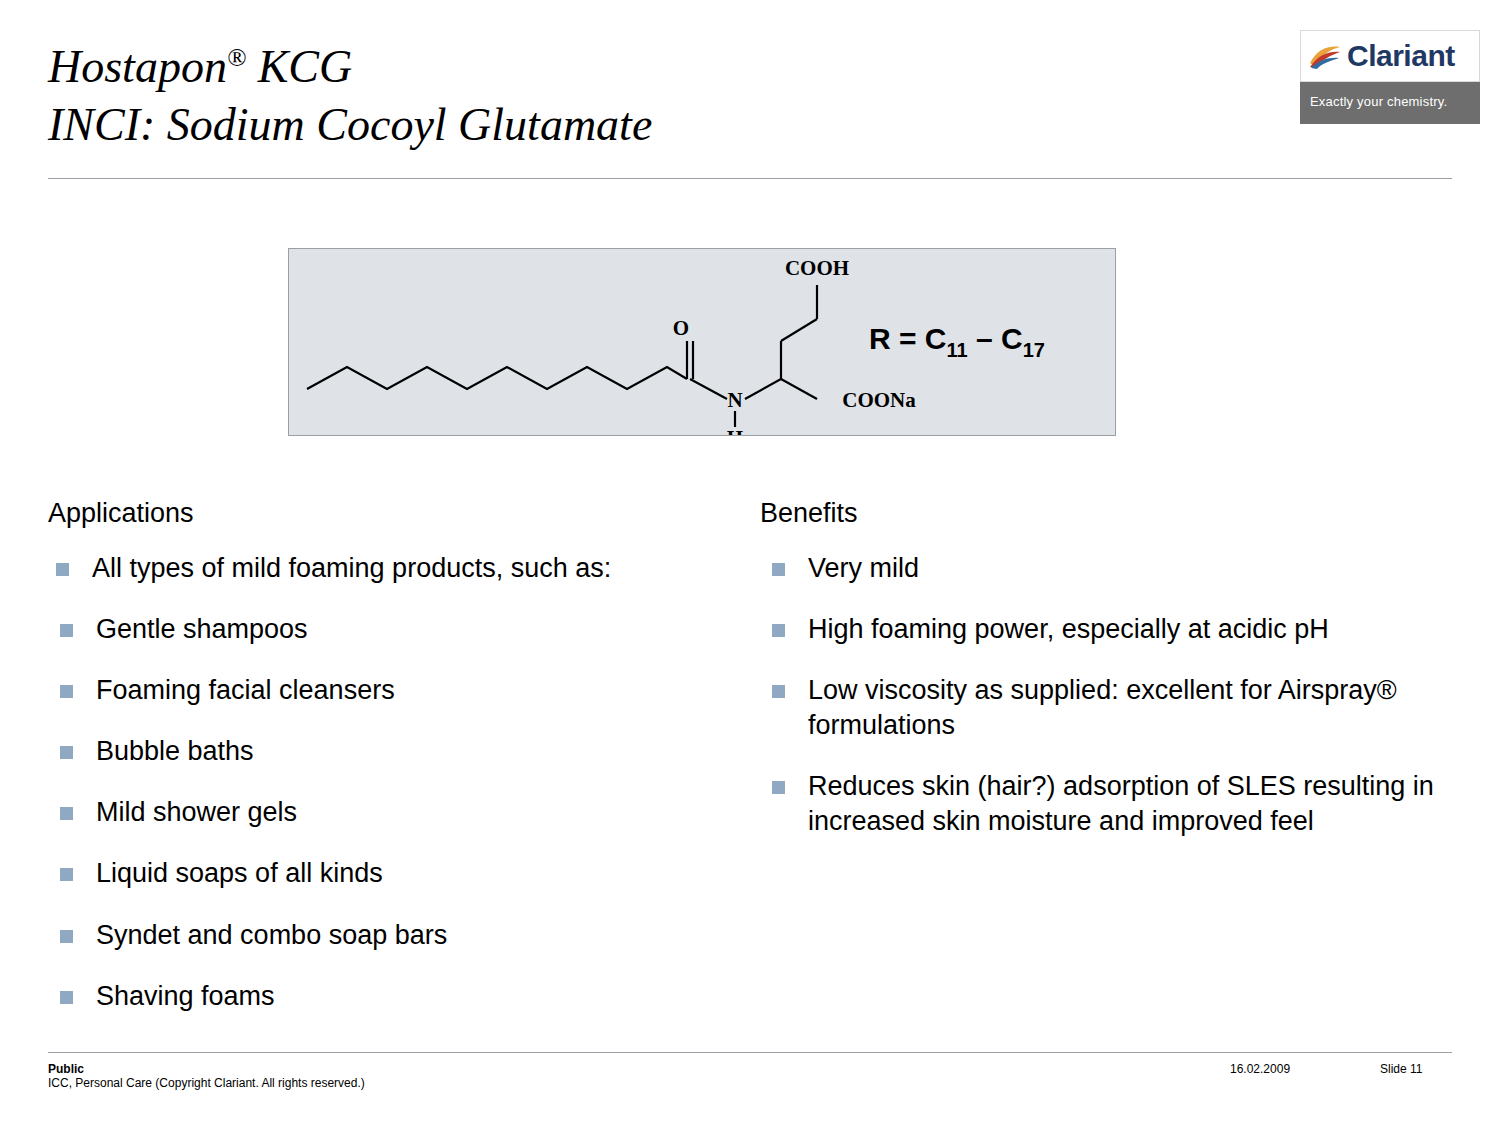Hostapon® KCG
INCI: Sodium Cocoyl Glutamate
Clariant
Exactly your chemistry.
O N H COONa COOH R = C11 – C17
Applications
All types of mild foaming products, such as:
Gentle shampoos
Foaming facial cleansers
Bubble baths
Mild shower gels
Liquid soaps of all kinds
Syndet and combo soap bars
Shaving foams
Benefits
Very mild
High foaming power, especially at acidic pH
Low viscosity as supplied: excellent for Airspray® formulations
Reduces skin (hair?) adsorption of SLES resulting in increased skin moisture and improved feel
Public
ICC, Personal Care (Copyright Clariant. All rights reserved.)
16.02.2009
Slide 11